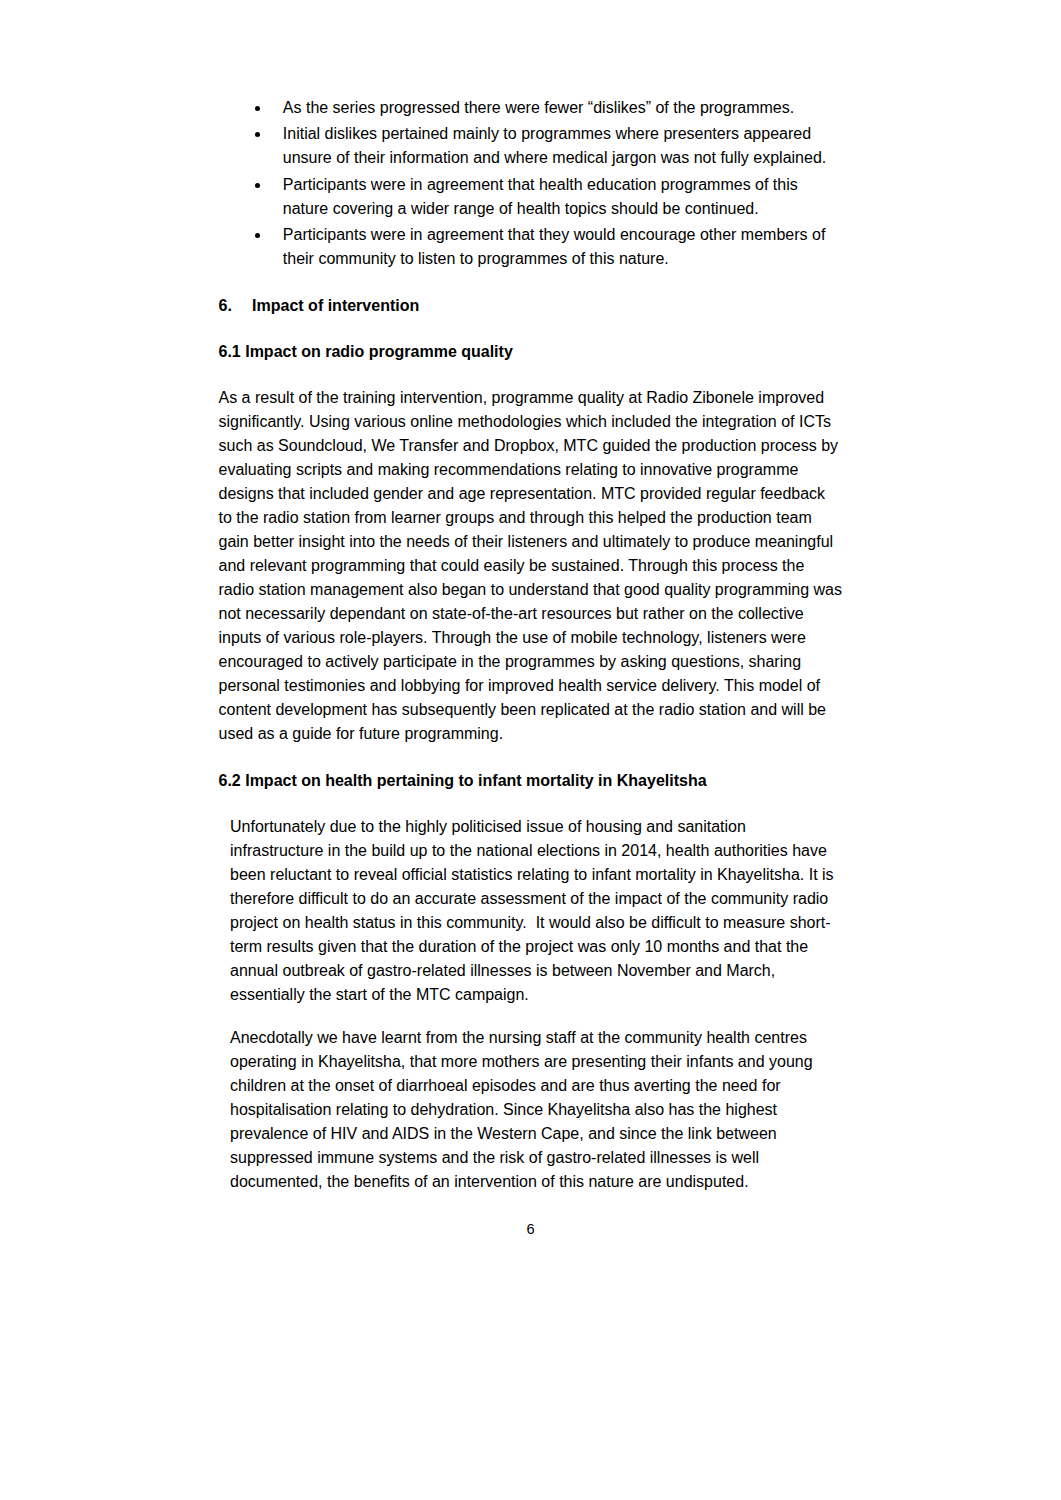As the series progressed there were fewer “dislikes” of the programmes.
Initial dislikes pertained mainly to programmes where presenters appeared unsure of their information and where medical jargon was not fully explained.
Participants were in agreement that health education programmes of this nature covering a wider range of health topics should be continued.
Participants were in agreement that they would encourage other members of their community to listen to programmes of this nature.
6. Impact of intervention
6.1 Impact on radio programme quality
As a result of the training intervention, programme quality at Radio Zibonele improved significantly. Using various online methodologies which included the integration of ICTs such as Soundcloud, We Transfer and Dropbox, MTC guided the production process by evaluating scripts and making recommendations relating to innovative programme designs that included gender and age representation. MTC provided regular feedback to the radio station from learner groups and through this helped the production team gain better insight into the needs of their listeners and ultimately to produce meaningful and relevant programming that could easily be sustained. Through this process the radio station management also began to understand that good quality programming was not necessarily dependant on state-of-the-art resources but rather on the collective inputs of various role-players. Through the use of mobile technology, listeners were encouraged to actively participate in the programmes by asking questions, sharing personal testimonies and lobbying for improved health service delivery. This model of content development has subsequently been replicated at the radio station and will be used as a guide for future programming.
6.2 Impact on health pertaining to infant mortality in Khayelitsha
Unfortunately due to the highly politicised issue of housing and sanitation infrastructure in the build up to the national elections in 2014, health authorities have been reluctant to reveal official statistics relating to infant mortality in Khayelitsha. It is therefore difficult to do an accurate assessment of the impact of the community radio project on health status in this community. It would also be difficult to measure short-term results given that the duration of the project was only 10 months and that the annual outbreak of gastro-related illnesses is between November and March, essentially the start of the MTC campaign.
Anecdotally we have learnt from the nursing staff at the community health centres operating in Khayelitsha, that more mothers are presenting their infants and young children at the onset of diarrhoeal episodes and are thus averting the need for hospitalisation relating to dehydration. Since Khayelitsha also has the highest prevalence of HIV and AIDS in the Western Cape, and since the link between suppressed immune systems and the risk of gastro-related illnesses is well documented, the benefits of an intervention of this nature are undisputed.
6